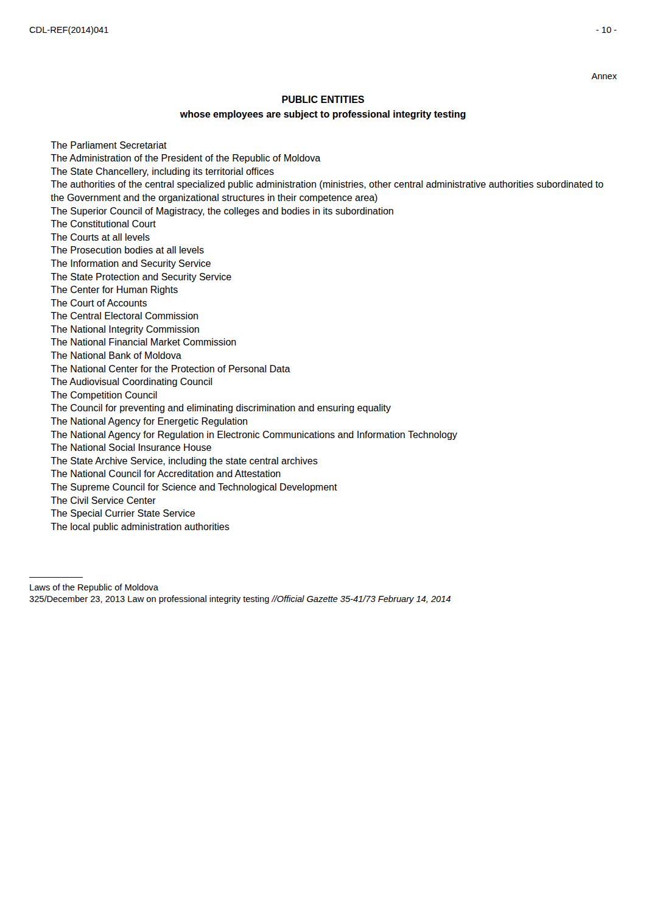CDL-REF(2014)041 - 10 -
Annex
Public Entities
whose employees are subject to professional integrity testing
The Parliament Secretariat
The Administration of the President of the Republic of Moldova
The State Chancellery, including its territorial offices
The authorities of the central specialized public administration (ministries, other central administrative authorities subordinated to the Government and the organizational structures in their competence area)
The Superior Council of Magistracy, the colleges and bodies in its subordination
The Constitutional Court
The Courts at all levels
The Prosecution bodies at all levels
The Information and Security Service
The State Protection and Security Service
The Center for Human Rights
The Court of Accounts
The Central Electoral Commission
The National Integrity Commission
The National Financial Market Commission
The National Bank of Moldova
The National Center for the Protection of Personal Data
The Audiovisual Coordinating Council
The Competition Council
The Council for preventing and eliminating discrimination and ensuring equality
The National Agency for Energetic Regulation
The National Agency for Regulation in Electronic Communications and Information Technology
The National Social Insurance House
The State Archive Service, including the state central archives
The National Council for Accreditation and Attestation
The Supreme Council for Science and Technological Development
The Civil Service Center
The Special Currier State Service
The local public administration authorities
Laws of the Republic of Moldova
325/December 23, 2013 Law on professional integrity testing //Official Gazette 35-41/73 February 14, 2014